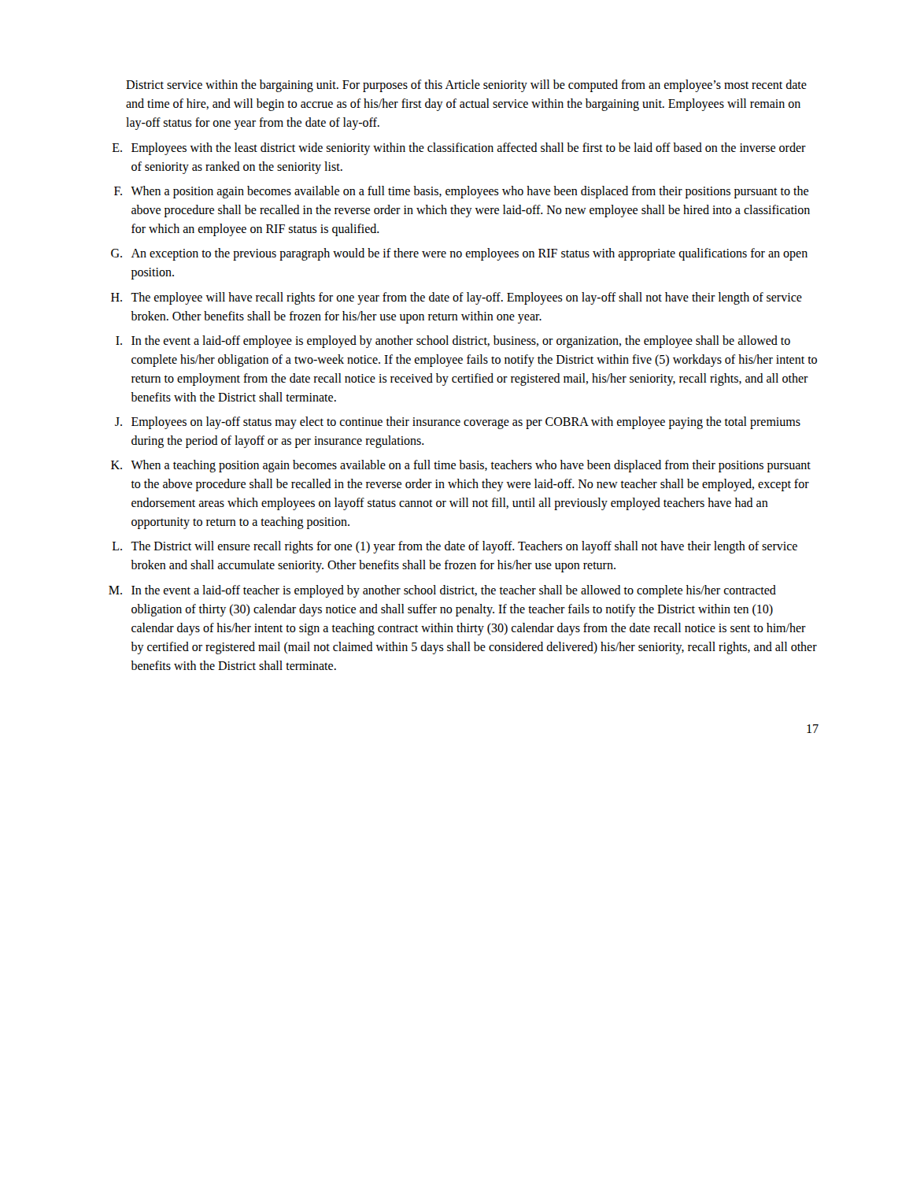District service within the bargaining unit. For purposes of this Article seniority will be computed from an employee’s most recent date and time of hire, and will begin to accrue as of his/her first day of actual service within the bargaining unit. Employees will remain on lay-off status for one year from the date of lay-off.
Employees with the least district wide seniority within the classification affected shall be first to be laid off based on the inverse order of seniority as ranked on the seniority list.
When a position again becomes available on a full time basis, employees who have been displaced from their positions pursuant to the above procedure shall be recalled in the reverse order in which they were laid-off. No new employee shall be hired into a classification for which an employee on RIF status is qualified.
An exception to the previous paragraph would be if there were no employees on RIF status with appropriate qualifications for an open position.
The employee will have recall rights for one year from the date of lay-off. Employees on lay-off shall not have their length of service broken. Other benefits shall be frozen for his/her use upon return within one year.
In the event a laid-off employee is employed by another school district, business, or organization, the employee shall be allowed to complete his/her obligation of a two-week notice. If the employee fails to notify the District within five (5) workdays of his/her intent to return to employment from the date recall notice is received by certified or registered mail, his/her seniority, recall rights, and all other benefits with the District shall terminate.
Employees on lay-off status may elect to continue their insurance coverage as per COBRA with employee paying the total premiums during the period of layoff or as per insurance regulations.
When a teaching position again becomes available on a full time basis, teachers who have been displaced from their positions pursuant to the above procedure shall be recalled in the reverse order in which they were laid-off. No new teacher shall be employed, except for endorsement areas which employees on layoff status cannot or will not fill, until all previously employed teachers have had an opportunity to return to a teaching position.
The District will ensure recall rights for one (1) year from the date of layoff. Teachers on layoff shall not have their length of service broken and shall accumulate seniority. Other benefits shall be frozen for his/her use upon return.
In the event a laid-off teacher is employed by another school district, the teacher shall be allowed to complete his/her contracted obligation of thirty (30) calendar days notice and shall suffer no penalty. If the teacher fails to notify the District within ten (10) calendar days of his/her intent to sign a teaching contract within thirty (30) calendar days from the date recall notice is sent to him/her by certified or registered mail (mail not claimed within 5 days shall be considered delivered) his/her seniority, recall rights, and all other benefits with the District shall terminate.
17